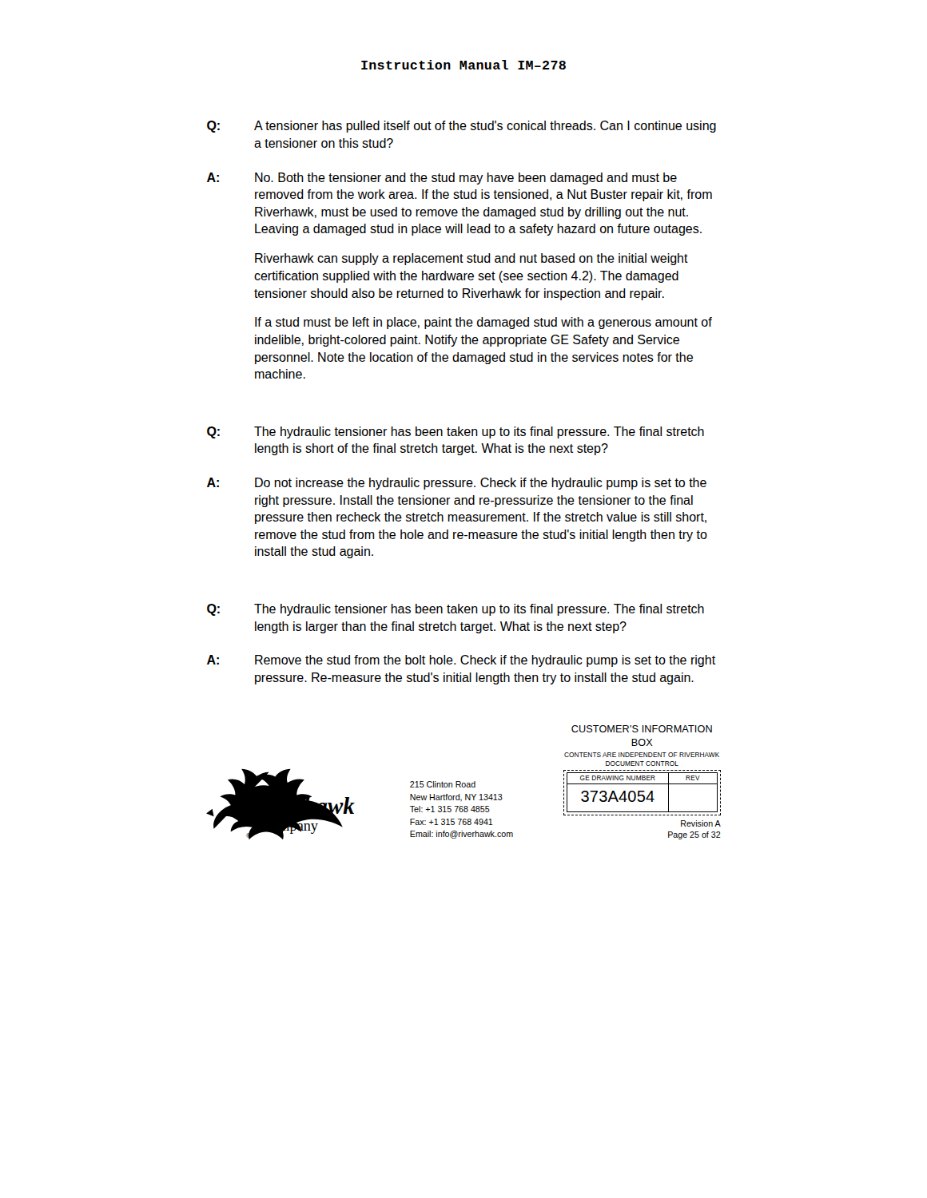Instruction Manual IM–278
Q:
A tensioner has pulled itself out of the stud's conical threads. Can I continue using a tensioner on this stud?
A:
No. Both the tensioner and the stud may have been damaged and must be removed from the work area. If the stud is tensioned, a Nut Buster repair kit, from Riverhawk, must be used to remove the damaged stud by drilling out the nut. Leaving a damaged stud in place will lead to a safety hazard on future outages.
Riverhawk can supply a replacement stud and nut based on the initial weight certification supplied with the hardware set (see section 4.2). The damaged tensioner should also be returned to Riverhawk for inspection and repair.
If a stud must be left in place, paint the damaged stud with a generous amount of indelible, bright-colored paint. Notify the appropriate GE Safety and Service personnel. Note the location of the damaged stud in the services notes for the machine.
Q:
The hydraulic tensioner has been taken up to its final pressure. The final stretch length is short of the final stretch target. What is the next step?
A:
Do not increase the hydraulic pressure. Check if the hydraulic pump is set to the right pressure. Install the tensioner and re-pressurize the tensioner to the final pressure then recheck the stretch measurement. If the stretch value is still short, remove the stud from the hole and re-measure the stud's initial length then try to install the stud again.
Q:
The hydraulic tensioner has been taken up to its final pressure. The final stretch length is larger than the final stretch target. What is the next step?
A:
Remove the stud from the bolt hole. Check if the hydraulic pump is set to the right pressure. Re-measure the stud's initial length then try to install the stud again.
Riverhawk Company ®
215 Clinton Road
New Hartford, NY 13413
Tel: +1 315 768 4855
Fax: +1 315 768 4941
Email: info@riverhawk.com
CUSTOMER'S INFORMATION BOX
CONTENTS ARE INDEPENDENT OF RIVERHAWK DOCUMENT CONTROL
GE DRAWING NUMBER
373A4054
REV
Revision A
Page 25 of 32